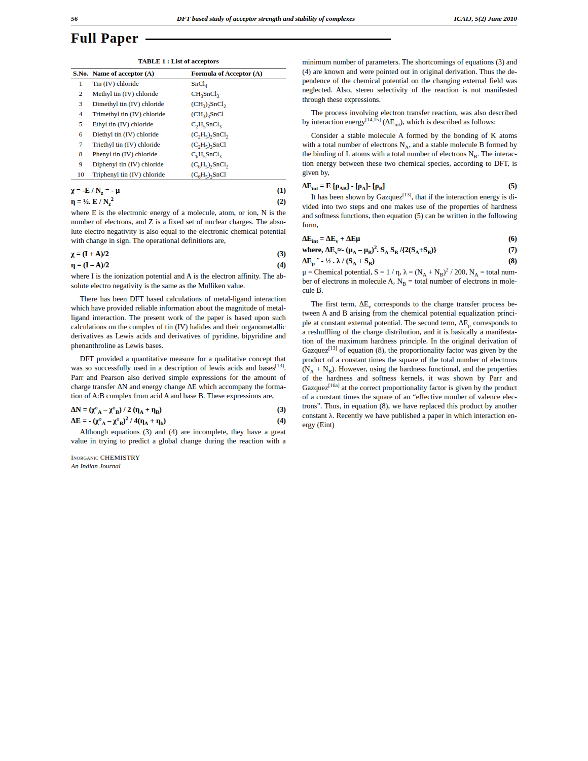56 DFT based study of acceptor strength and stability of complexes ICAIJ, 5(2) June 2010
Full Paper
TABLE 1 : List of acceptors
| S.No. | Name of acceptor (A) | Formula of Acceptor (A) |
| --- | --- | --- |
| 1 | Tin (IV) chloride | SnCl 4 |
| 2 | Methyl tin (IV) chloride | CH 3 SnCl 3 |
| 3 | Dimethyl tin (IV) chloride | (CH 3 ) 2 SnCl 2 |
| 4 | Trimethyl tin (IV) chloride | (CH 3 ) 3 SnCl |
| 5 | Ethyl tin (IV) chloride | C 2 H 5 SnCl 3 |
| 6 | Diethyl tin (IV) chloride | (C 2 H 5 ) 2 SnCl 2 |
| 7 | Triethyl tin (IV) chloride | (C 2 H 5 ) 3 SnCl |
| 8 | Phenyl tin (IV) chloride | C 6 H 5 SnCl 3 |
| 9 | Diphenyl tin (IV) chloride | (C 6 H 5 ) 2 SnCl 2 |
| 10 | Triphenyl tin (IV) chloride | (C 6 H 5 ) 3 SnCl |
χ = -E / Nz = - μ (1)
η = ½. E / Nz2 (2)
where E is the electronic energy of a molecule, atom, or ion, N is the number of electrons, and Z is a fixed set of nuclear charges. The absolute electro negativity is also equal to the electronic chemical potential with change in sign. The operational definitions are,
χ = (I + A)/2 (3)
η = (I – A)/2 (4)
where I is the ionization potential and A is the electron affinity. The absolute electro negativity is the same as the Mulliken value.
There has been DFT based calculations of metal-ligand interaction which have provided reliable information about the magnitude of metal-ligand interaction. The present work of the paper is based upon such calculations on the complex of tin (IV) halides and their organometallic derivatives as Lewis acids and derivatives of pyridine, bipyridine and phenanthroline as Lewis bases.
DFT provided a quantitative measure for a qualitative concept that was so successfully used in a description of lewis acids and bases[13]. Parr and Pearson also derived simple expressions for the amount of charge transfer ΔN and energy change ΔE which accompany the formation of A:B complex from acid A and base B. These expressions are,
ΔN = (χ°A – χ°B) / 2 (ηA + ηB) (3)
ΔE = - (χ°A – χ°B)2 / 4(ηA + ηb) (4)
Although equations (3) and (4) are incomplete, they have a great value in trying to predict a global change during the reaction with a minimum number of parameters. The shortcomings of equations (3) and (4) are known and were pointed out in original derivation. Thus the dependence of the chemical potential on the changing external field was neglected. Also, stereo selectivity of the reaction is not manifested through these expressions.
The process involving electron transfer reaction, was also described by interaction energy[14,15] (ΔEint), which is described as follows:
Consider a stable molecule A formed by the bonding of K atoms with a total number of electrons NA, and a stable molecule B formed by the binding of L atoms with a total number of electrons NB. The interaction energy between these two chemical species, according to DFT, is given by,
ΔEint = E [ρAB] - [ρA]- [ρB] (5)
It has been shown by Gazquez[13], that if the interaction energy is divided into two steps and one makes use of the properties of hardness and softness functions, then equation (5) can be written in the following form,
ΔEint = ΔEv + ΔEμ (6)
where, ΔEv≈- (μA – μB)2. SA SB /{2(SA+SB)} (7)
ΔEμ ˜ - ½ . λ / (SA + SB) (8)
μ = Chemical potential, S = 1 / η, λ = (NA + NB)2 / 200, NA = total number of electrons in molecule A, NB = total number of electrons in molecule B.
The first term, ΔEv corresponds to the charge transfer process between A and B arising from the chemical potential equalization principle at constant external potential. The second term, ΔEμ corresponds to a reshuffling of the charge distribution, and it is basically a manifestation of the maximum hardness principle. In the original derivation of Gazquez[13] of equation (8), the proportionality factor was given by the product of a constant times the square of the total number of electrons (NA + NB). However, using the hardness functional, and the properties of the hardness and softness kernels, it was shown by Parr and Gazquez[16a] at the correct proportionality factor is given by the product of a constant times the square of an “effective number of valence electrons”. Thus, in equation (8), we have replaced this product by another constant λ. Recently we have published a paper in which interaction energy (Eint)
Inorganic CHEMISTRY
An Indian Journal